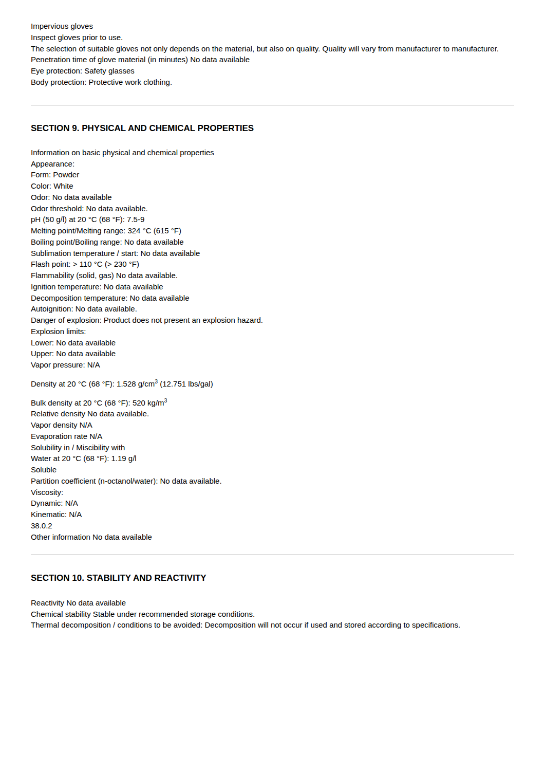Impervious gloves
Inspect gloves prior to use.
The selection of suitable gloves not only depends on the material, but also on quality. Quality will vary from manufacturer to manufacturer.
Penetration time of glove material (in minutes) No data available
Eye protection: Safety glasses
Body protection: Protective work clothing.
SECTION 9. PHYSICAL AND CHEMICAL PROPERTIES
Information on basic physical and chemical properties
Appearance:
Form: Powder
Color: White
Odor: No data available
Odor threshold: No data available.
pH (50 g/l) at 20 °C (68 °F): 7.5-9
Melting point/Melting range: 324 °C (615 °F)
Boiling point/Boiling range: No data available
Sublimation temperature / start: No data available
Flash point: > 110 °C (> 230 °F)
Flammability (solid, gas) No data available.
Ignition temperature: No data available
Decomposition temperature: No data available
Autoignition: No data available.
Danger of explosion: Product does not present an explosion hazard.
Explosion limits:
Lower: No data available
Upper: No data available
Vapor pressure: N/A
Density at 20 °C (68 °F): 1.528 g/cm3 (12.751 lbs/gal)
Bulk density at 20 °C (68 °F): 520 kg/m3
Relative density No data available.
Vapor density N/A
Evaporation rate N/A
Solubility in / Miscibility with
Water at 20 °C (68 °F): 1.19 g/l
Soluble
Partition coefficient (n-octanol/water): No data available.
Viscosity:
Dynamic: N/A
Kinematic: N/A
38.0.2
Other information No data available
SECTION 10. STABILITY AND REACTIVITY
Reactivity No data available
Chemical stability Stable under recommended storage conditions.
Thermal decomposition / conditions to be avoided: Decomposition will not occur if used and stored according to specifications.